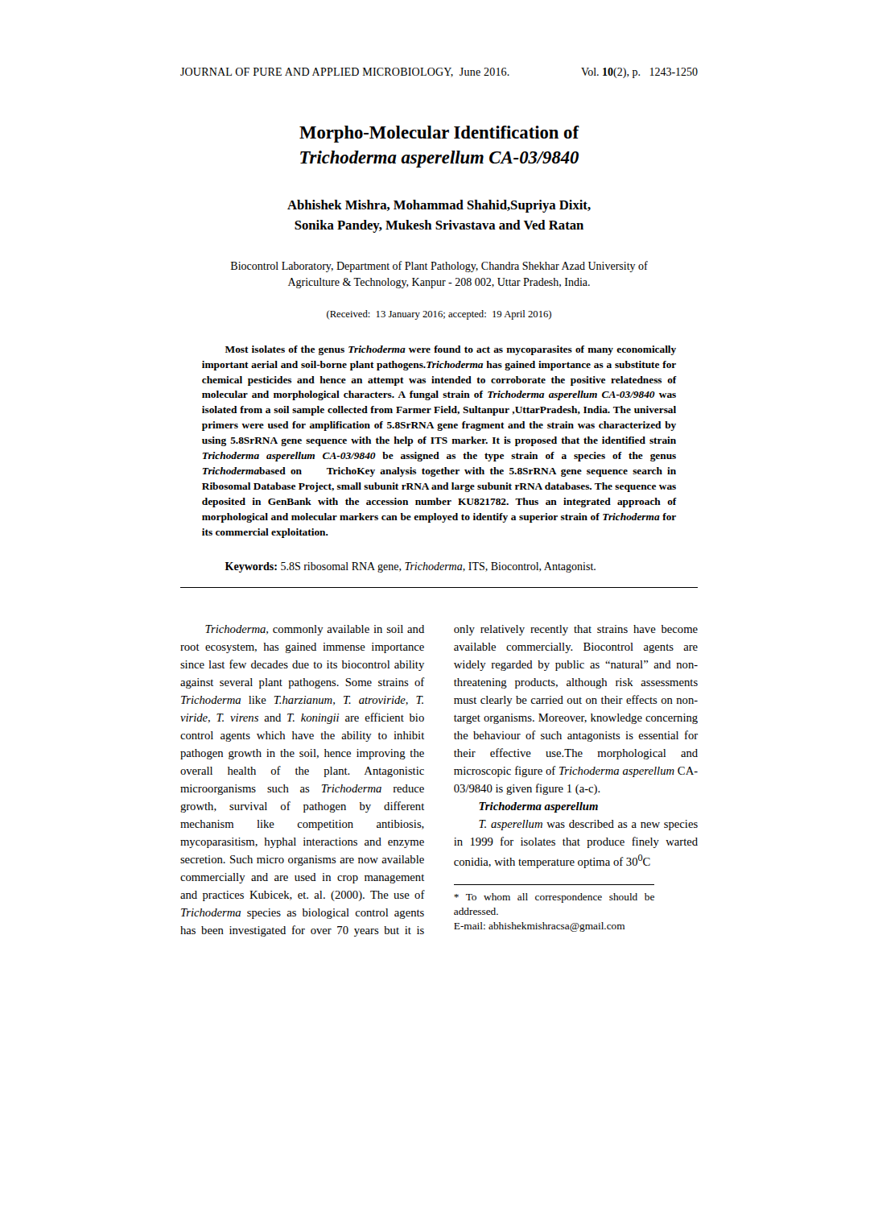JOURNAL OF PURE AND APPLIED MICROBIOLOGY, June 2016. Vol. 10(2), p. 1243-1250
Morpho-Molecular Identification of
Trichoderma asperellum CA-03/9840
Abhishek Mishra, Mohammad Shahid,Supriya Dixit,
Sonika Pandey, Mukesh Srivastava and Ved Ratan
Biocontrol Laboratory, Department of Plant Pathology, Chandra Shekhar Azad University of
Agriculture & Technology, Kanpur - 208 002, Uttar Pradesh, India.
(Received: 13 January 2016; accepted: 19 April 2016)
Most isolates of the genus Trichoderma were found to act as mycoparasites of many economically important aerial and soil-borne plant pathogens.Trichoderma has gained importance as a substitute for chemical pesticides and hence an attempt was intended to corroborate the positive relatedness of molecular and morphological characters. A fungal strain of Trichoderma asperellum CA-03/9840 was isolated from a soil sample collected from Farmer Field, Sultanpur ,UttarPradesh, India. The universal primers were used for amplification of 5.8SrRNA gene fragment and the strain was characterized by using 5.8SrRNA gene sequence with the help of ITS marker. It is proposed that the identified strain Trichoderma asperellum CA-03/9840 be assigned as the type strain of a species of the genus Trichodermabased on TrichoKey analysis together with the 5.8SrRNA gene sequence search in Ribosomal Database Project, small subunit rRNA and large subunit rRNA databases. The sequence was deposited in GenBank with the accession number KU821782. Thus an integrated approach of morphological and molecular markers can be employed to identify a superior strain of Trichoderma for its commercial exploitation.
Keywords: 5.8S ribosomal RNA gene, Trichoderma, ITS, Biocontrol, Antagonist.
Trichoderma, commonly available in soil and root ecosystem, has gained immense importance since last few decades due to its biocontrol ability against several plant pathogens. Some strains of Trichoderma like T.harzianum, T. atroviride, T. viride, T. virens and T. koningii are efficient bio control agents which have the ability to inhibit pathogen growth in the soil, hence improving the overall health of the plant. Antagonistic microorganisms such as Trichoderma reduce growth, survival of pathogen by different mechanism like competition antibiosis, mycoparasitism, hyphal interactions and enzyme secretion. Such micro organisms are now available commercially and are used in crop management and practices Kubicek, et. al. (2000). The use of Trichoderma species as biological control agents has been investigated for over 70 years but it is only relatively recently that strains have become available commercially. Biocontrol agents are widely regarded by public as “natural” and non-threatening products, although risk assessments must clearly be carried out on their effects on non-target organisms. Moreover, knowledge concerning the behaviour of such antagonists is essential for their effective use.The morphological and microscopic figure of Trichoderma asperellum CA-03/9840 is given figure 1 (a-c).
Trichoderma asperellum
T. asperellum was described as a new species in 1999 for isolates that produce finely warted conidia, with temperature optima of 300C
* To whom all correspondence should be addressed.
E-mail: abhishekmishracsa@gmail.com